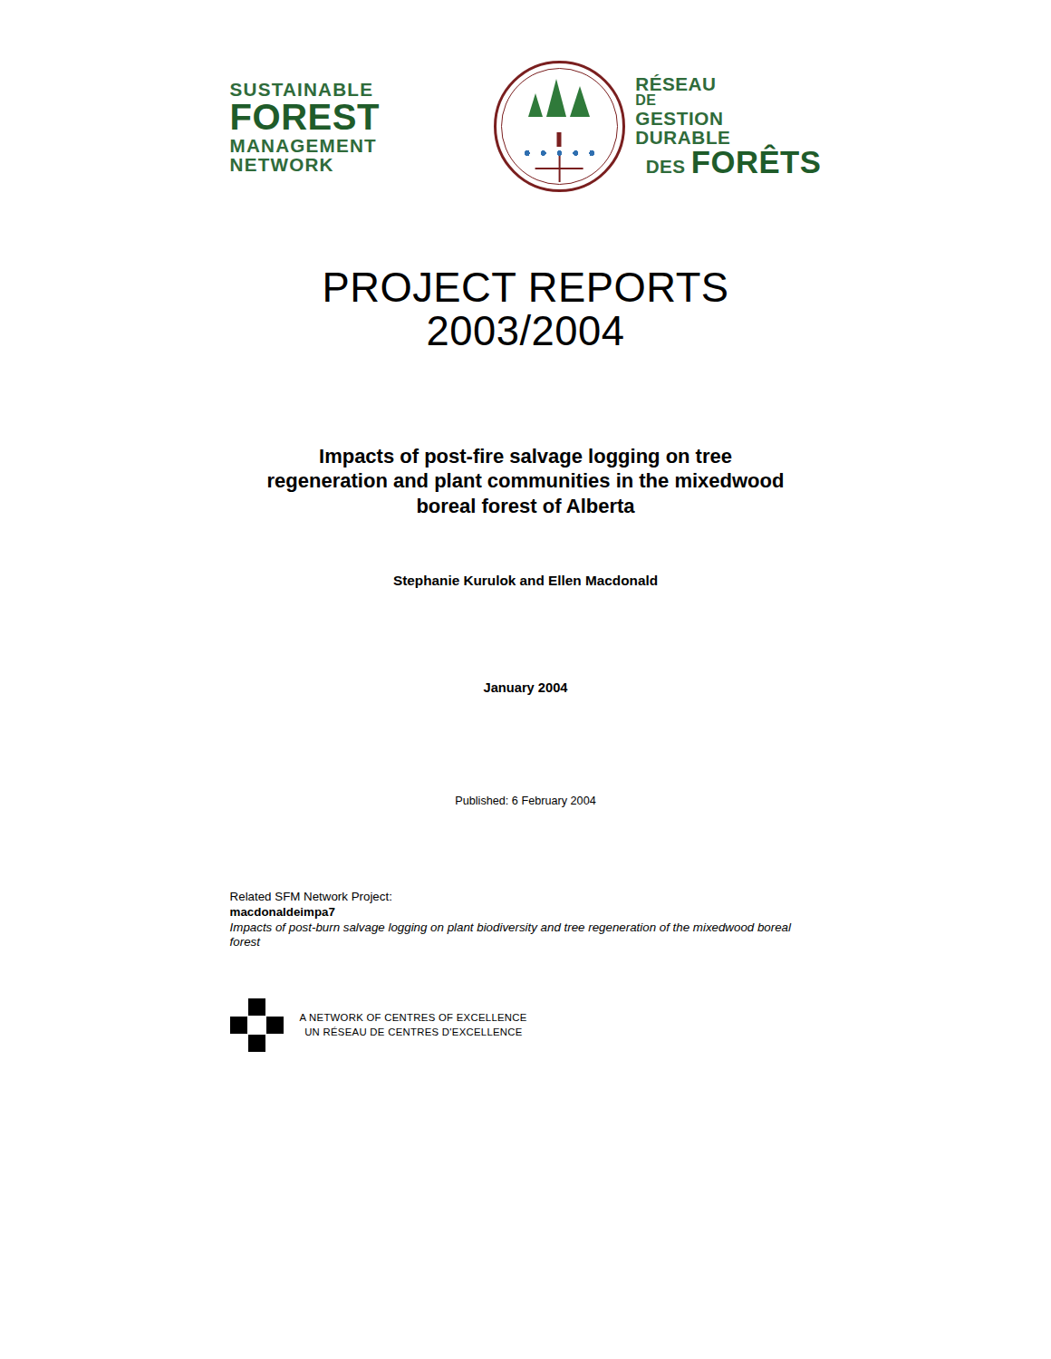SUSTAINABLE
FOREST
MANAGEMENT NETWORK
RÉSEAU
DE
GESTION DURABLE
DES FORÊTS
PROJECT REPORTS
2003/2004
Impacts of post-fire salvage logging on tree regeneration and plant communities in the mixedwood boreal forest of Alberta
Stephanie Kurulok and Ellen Macdonald
January 2004
Published: 6 February 2004
Related SFM Network Project:
macdonaldeimpa7
Impacts of post-burn salvage logging on plant biodiversity and tree regeneration of the mixedwood boreal forest
A NETWORK OF CENTRES OF EXCELLENCE
UN RÉSEAU DE CENTRES D'EXCELLENCE